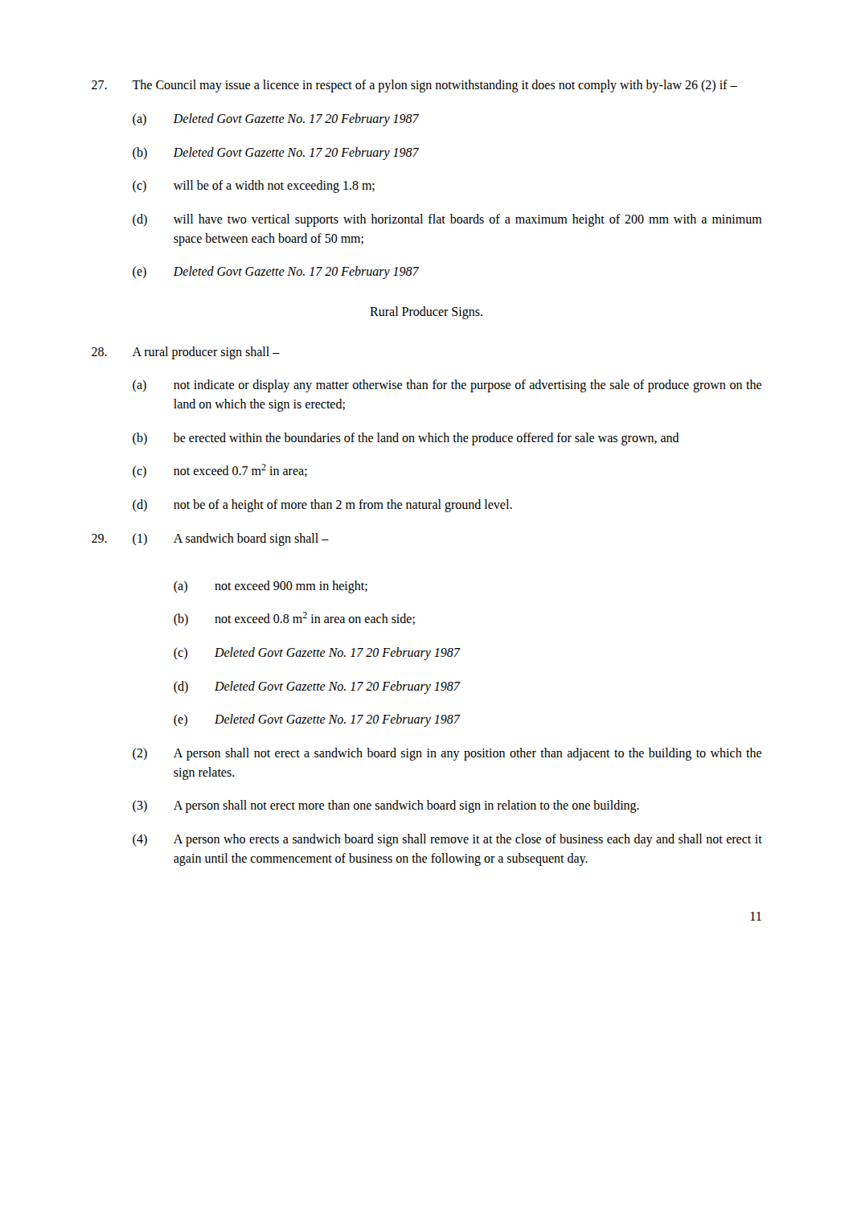27.
The Council may issue a licence in respect of a pylon sign notwithstanding it does not comply with by-law 26 (2) if –
(a)
Deleted Govt Gazette No. 17 20 February 1987
(b)
Deleted Govt Gazette No. 17 20 February 1987
(c)
will be of a width not exceeding 1.8 m;
(d)
will have two vertical supports with horizontal flat boards of a maximum height of 200 mm with a minimum space between each board of 50 mm;
(e)
Deleted Govt Gazette No. 17 20 February 1987
Rural Producer Signs.
28.
A rural producer sign shall –
(a)
not indicate or display any matter otherwise than for the purpose of advertising the sale of produce grown on the land on which the sign is erected;
(b)
be erected within the boundaries of the land on which the produce offered for sale was grown, and
(c)
not exceed 0.7 m2 in area;
(d)
not be of a height of more than 2 m from the natural ground level.
29.
(1)
A sandwich board sign shall –
(a)
not exceed 900 mm in height;
(b)
not exceed 0.8 m2 in area on each side;
(c)
Deleted Govt Gazette No. 17 20 February 1987
(d)
Deleted Govt Gazette No. 17 20 February 1987
(e)
Deleted Govt Gazette No. 17 20 February 1987
(2)
A person shall not erect a sandwich board sign in any position other than adjacent to the building to which the sign relates.
(3)
A person shall not erect more than one sandwich board sign in relation to the one building.
(4)
A person who erects a sandwich board sign shall remove it at the close of business each day and shall not erect it again until the commencement of business on the following or a subsequent day.
11